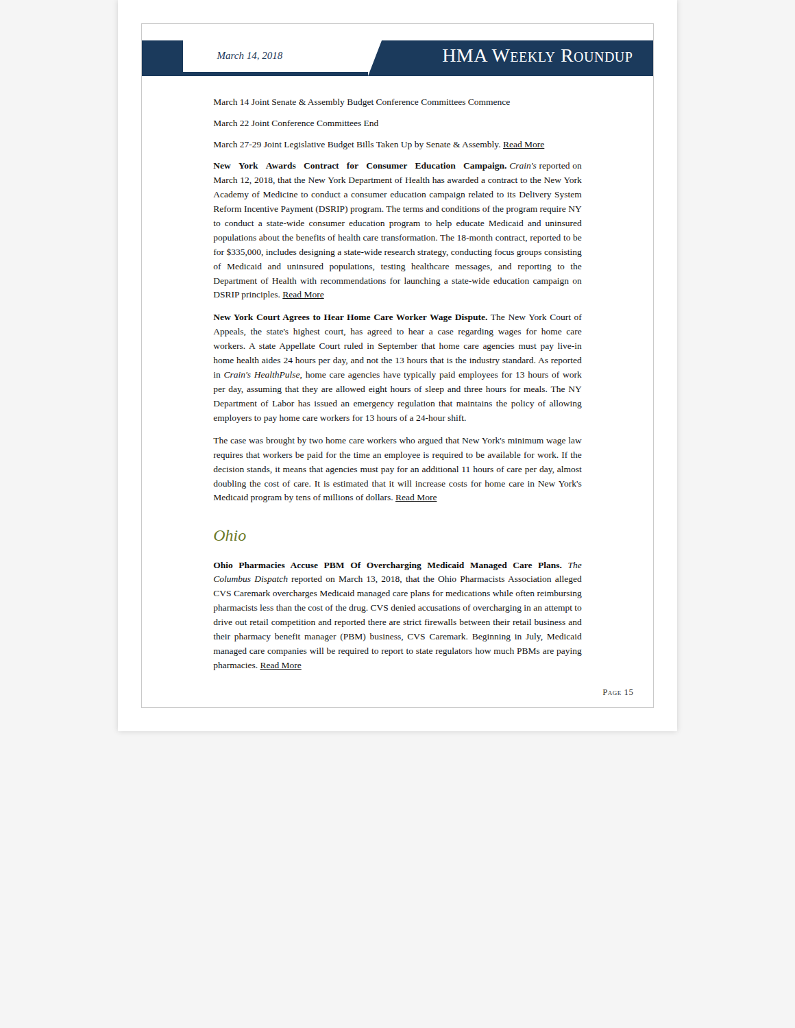March 14, 2018
HMA Weekly Roundup
March 14 Joint Senate & Assembly Budget Conference Committees Commence
March 22 Joint Conference Committees End
March 27-29 Joint Legislative Budget Bills Taken Up by Senate & Assembly. Read More
New York Awards Contract for Consumer Education Campaign. Crain's reported on March 12, 2018, that the New York Department of Health has awarded a contract to the New York Academy of Medicine to conduct a consumer education campaign related to its Delivery System Reform Incentive Payment (DSRIP) program. The terms and conditions of the program require NY to conduct a state-wide consumer education program to help educate Medicaid and uninsured populations about the benefits of health care transformation. The 18-month contract, reported to be for $335,000, includes designing a state-wide research strategy, conducting focus groups consisting of Medicaid and uninsured populations, testing healthcare messages, and reporting to the Department of Health with recommendations for launching a state-wide education campaign on DSRIP principles. Read More
New York Court Agrees to Hear Home Care Worker Wage Dispute. The New York Court of Appeals, the state's highest court, has agreed to hear a case regarding wages for home care workers. A state Appellate Court ruled in September that home care agencies must pay live-in home health aides 24 hours per day, and not the 13 hours that is the industry standard. As reported in Crain's HealthPulse, home care agencies have typically paid employees for 13 hours of work per day, assuming that they are allowed eight hours of sleep and three hours for meals. The NY Department of Labor has issued an emergency regulation that maintains the policy of allowing employers to pay home care workers for 13 hours of a 24-hour shift.
The case was brought by two home care workers who argued that New York's minimum wage law requires that workers be paid for the time an employee is required to be available for work. If the decision stands, it means that agencies must pay for an additional 11 hours of care per day, almost doubling the cost of care. It is estimated that it will increase costs for home care in New York's Medicaid program by tens of millions of dollars. Read More
Ohio
Ohio Pharmacies Accuse PBM Of Overcharging Medicaid Managed Care Plans. The Columbus Dispatch reported on March 13, 2018, that the Ohio Pharmacists Association alleged CVS Caremark overcharges Medicaid managed care plans for medications while often reimbursing pharmacists less than the cost of the drug. CVS denied accusations of overcharging in an attempt to drive out retail competition and reported there are strict firewalls between their retail business and their pharmacy benefit manager (PBM) business, CVS Caremark. Beginning in July, Medicaid managed care companies will be required to report to state regulators how much PBMs are paying pharmacies. Read More
Page 15